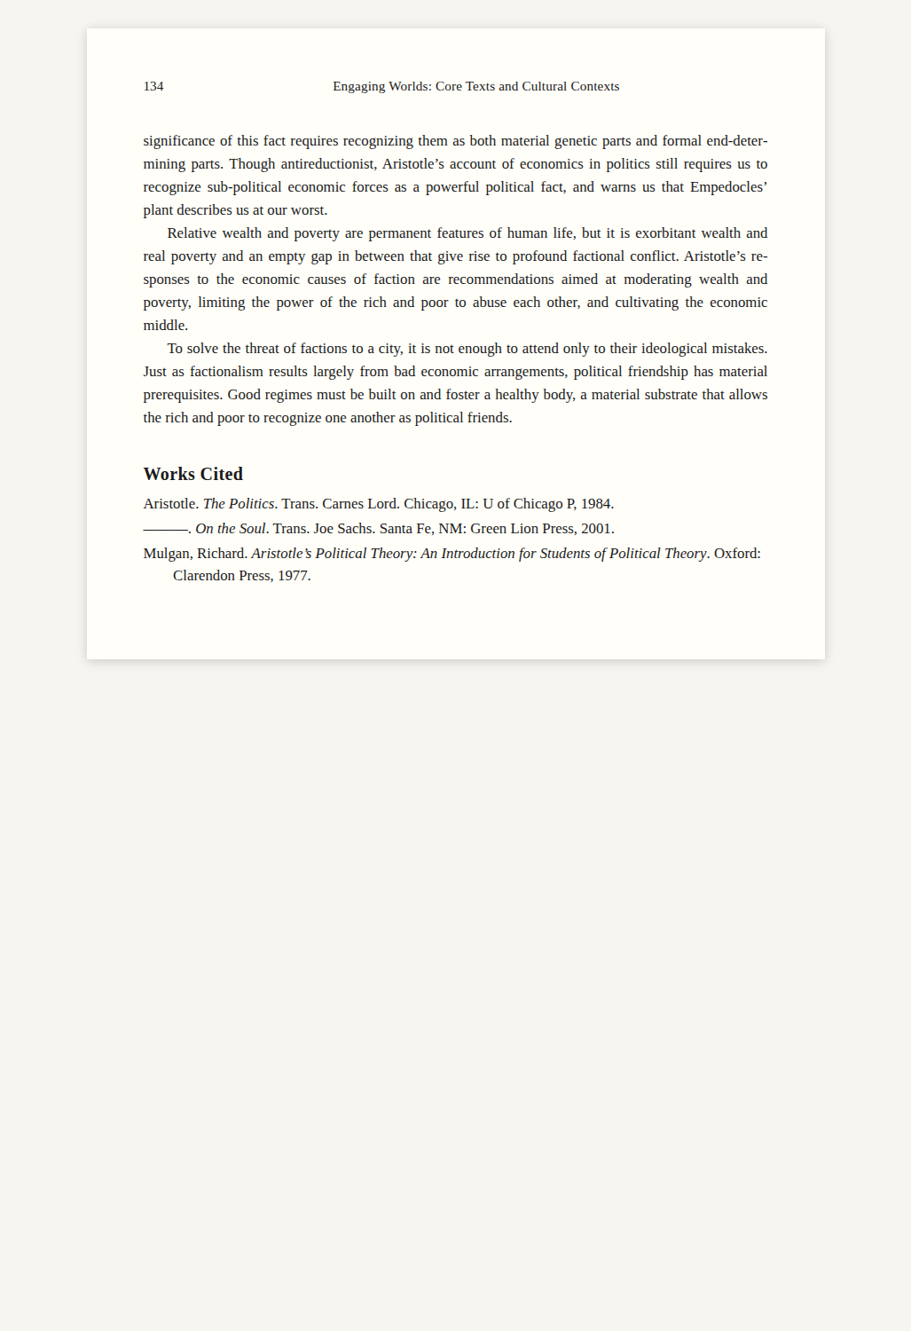134 Engaging Worlds: Core Texts and Cultural Contexts
significance of this fact requires recognizing them as both material genetic parts and formal end-determining parts. Though antireductionist, Aristotle’s account of economics in politics still requires us to recognize sub-political economic forces as a powerful political fact, and warns us that Empedocles’ plant describes us at our worst.
Relative wealth and poverty are permanent features of human life, but it is exorbitant wealth and real poverty and an empty gap in between that give rise to profound factional conflict. Aristotle’s responses to the economic causes of faction are recommendations aimed at moderating wealth and poverty, limiting the power of the rich and poor to abuse each other, and cultivating the economic middle.
To solve the threat of factions to a city, it is not enough to attend only to their ideological mistakes. Just as factionalism results largely from bad economic arrangements, political friendship has material prerequisites. Good regimes must be built on and foster a healthy body, a material substrate that allows the rich and poor to recognize one another as political friends.
Works Cited
Aristotle. The Politics. Trans. Carnes Lord. Chicago, IL: U of Chicago P, 1984.
———. On the Soul. Trans. Joe Sachs. Santa Fe, NM: Green Lion Press, 2001.
Mulgan, Richard. Aristotle’s Political Theory: An Introduction for Students of Political Theory. Oxford: Clarendon Press, 1977.